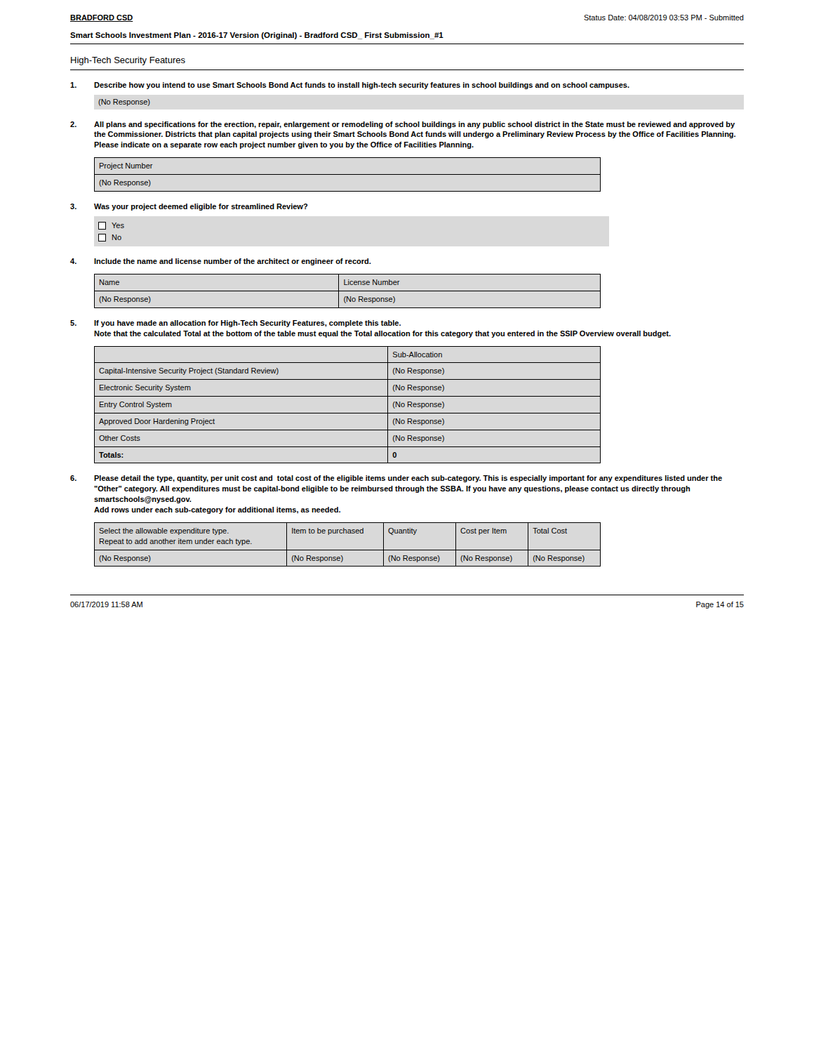BRADFORD CSD
Status Date: 04/08/2019 03:53 PM - Submitted
Smart Schools Investment Plan - 2016-17 Version (Original) - Bradford CSD_ First Submission_#1
High-Tech Security Features
Describe how you intend to use Smart Schools Bond Act funds to install high-tech security features in school buildings and on school campuses.
(No Response)
All plans and specifications for the erection, repair, enlargement or remodeling of school buildings in any public school district in the State must be reviewed and approved by the Commissioner. Districts that plan capital projects using their Smart Schools Bond Act funds will undergo a Preliminary Review Process by the Office of Facilities Planning.
Please indicate on a separate row each project number given to you by the Office of Facilities Planning.
| Project Number |
| --- |
| (No Response) |
Was your project deemed eligible for streamlined Review?
Yes
No
Include the name and license number of the architect or engineer of record.
| Name | License Number |
| --- | --- |
| (No Response) | (No Response) |
If you have made an allocation for High-Tech Security Features, complete this table.
Note that the calculated Total at the bottom of the table must equal the Total allocation for this category that you entered in the SSIP Overview overall budget.
| | Sub-Allocation |
| --- | --- |
| Capital-Intensive Security Project (Standard Review) | (No Response) |
| Electronic Security System | (No Response) |
| Entry Control System | (No Response) |
| Approved Door Hardening Project | (No Response) |
| Other Costs | (No Response) |
| Totals: | 0 |
Please detail the type, quantity, per unit cost and total cost of the eligible items under each sub-category. This is especially important for any expenditures listed under the "Other" category. All expenditures must be capital-bond eligible to be reimbursed through the SSBA. If you have any questions, please contact us directly through smartschools@nysed.gov.
Add rows under each sub-category for additional items, as needed.
| Select the allowable expenditure type. Repeat to add another item under each type. | Item to be purchased | Quantity | Cost per Item | Total Cost |
| --- | --- | --- | --- | --- |
| (No Response) | (No Response) | (No Response) | (No Response) | (No Response) |
06/17/2019 11:58 AM
Page 14 of 15